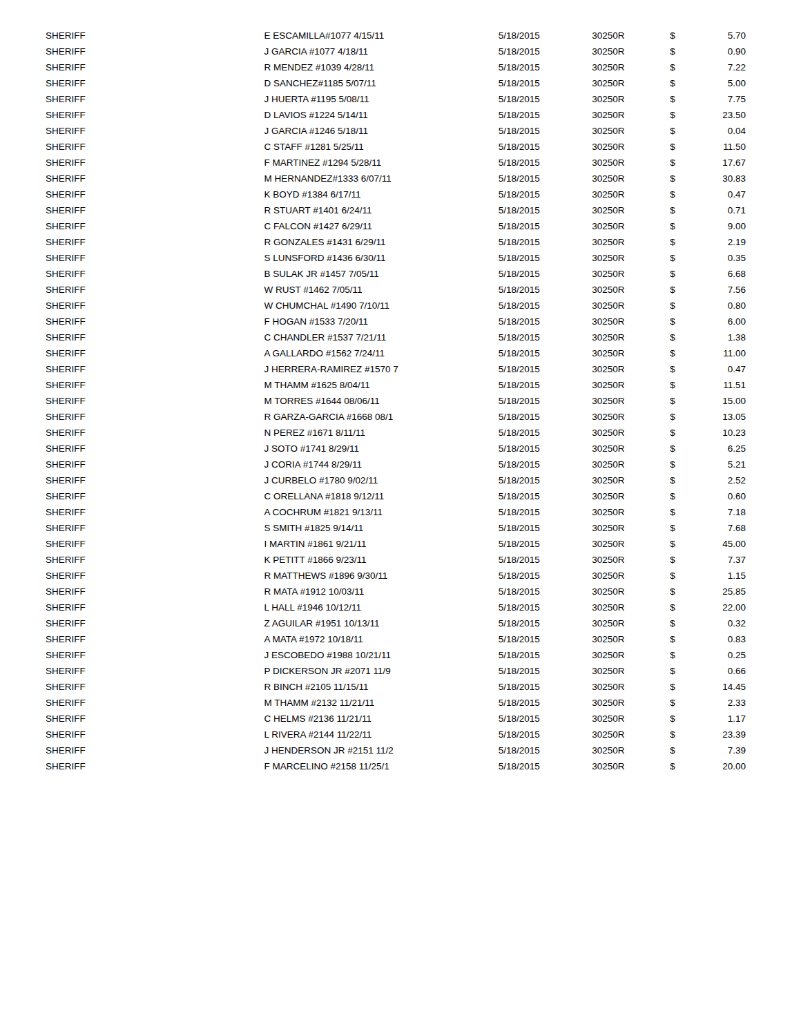| SHERIFF | E ESCAMILLA#1077 4/15/11 | 5/18/2015 | 30250R | $ | 5.70 |
| SHERIFF | J GARCIA #1077 4/18/11 | 5/18/2015 | 30250R | $ | 0.90 |
| SHERIFF | R MENDEZ #1039 4/28/11 | 5/18/2015 | 30250R | $ | 7.22 |
| SHERIFF | D SANCHEZ#1185 5/07/11 | 5/18/2015 | 30250R | $ | 5.00 |
| SHERIFF | J HUERTA #1195 5/08/11 | 5/18/2015 | 30250R | $ | 7.75 |
| SHERIFF | D LAVIOS #1224 5/14/11 | 5/18/2015 | 30250R | $ | 23.50 |
| SHERIFF | J GARCIA #1246 5/18/11 | 5/18/2015 | 30250R | $ | 0.04 |
| SHERIFF | C STAFF #1281 5/25/11 | 5/18/2015 | 30250R | $ | 11.50 |
| SHERIFF | F MARTINEZ #1294 5/28/11 | 5/18/2015 | 30250R | $ | 17.67 |
| SHERIFF | M HERNANDEZ#1333 6/07/11 | 5/18/2015 | 30250R | $ | 30.83 |
| SHERIFF | K BOYD #1384 6/17/11 | 5/18/2015 | 30250R | $ | 0.47 |
| SHERIFF | R STUART #1401 6/24/11 | 5/18/2015 | 30250R | $ | 0.71 |
| SHERIFF | C FALCON #1427 6/29/11 | 5/18/2015 | 30250R | $ | 9.00 |
| SHERIFF | R GONZALES #1431 6/29/11 | 5/18/2015 | 30250R | $ | 2.19 |
| SHERIFF | S LUNSFORD #1436 6/30/11 | 5/18/2015 | 30250R | $ | 0.35 |
| SHERIFF | B SULAK JR #1457 7/05/11 | 5/18/2015 | 30250R | $ | 6.68 |
| SHERIFF | W RUST #1462 7/05/11 | 5/18/2015 | 30250R | $ | 7.56 |
| SHERIFF | W CHUMCHAL #1490 7/10/11 | 5/18/2015 | 30250R | $ | 0.80 |
| SHERIFF | F HOGAN #1533 7/20/11 | 5/18/2015 | 30250R | $ | 6.00 |
| SHERIFF | C CHANDLER #1537 7/21/11 | 5/18/2015 | 30250R | $ | 1.38 |
| SHERIFF | A GALLARDO #1562 7/24/11 | 5/18/2015 | 30250R | $ | 11.00 |
| SHERIFF | J HERRERA-RAMIREZ #1570 7 | 5/18/2015 | 30250R | $ | 0.47 |
| SHERIFF | M THAMM #1625 8/04/11 | 5/18/2015 | 30250R | $ | 11.51 |
| SHERIFF | M TORRES #1644 08/06/11 | 5/18/2015 | 30250R | $ | 15.00 |
| SHERIFF | R GARZA-GARCIA #1668 08/1 | 5/18/2015 | 30250R | $ | 13.05 |
| SHERIFF | N PEREZ #1671 8/11/11 | 5/18/2015 | 30250R | $ | 10.23 |
| SHERIFF | J SOTO #1741 8/29/11 | 5/18/2015 | 30250R | $ | 6.25 |
| SHERIFF | J CORIA #1744 8/29/11 | 5/18/2015 | 30250R | $ | 5.21 |
| SHERIFF | J CURBELO #1780 9/02/11 | 5/18/2015 | 30250R | $ | 2.52 |
| SHERIFF | C ORELLANA #1818 9/12/11 | 5/18/2015 | 30250R | $ | 0.60 |
| SHERIFF | A COCHRUM #1821 9/13/11 | 5/18/2015 | 30250R | $ | 7.18 |
| SHERIFF | S SMITH #1825 9/14/11 | 5/18/2015 | 30250R | $ | 7.68 |
| SHERIFF | I MARTIN #1861 9/21/11 | 5/18/2015 | 30250R | $ | 45.00 |
| SHERIFF | K PETITT #1866 9/23/11 | 5/18/2015 | 30250R | $ | 7.37 |
| SHERIFF | R MATTHEWS #1896 9/30/11 | 5/18/2015 | 30250R | $ | 1.15 |
| SHERIFF | R MATA #1912 10/03/11 | 5/18/2015 | 30250R | $ | 25.85 |
| SHERIFF | L HALL #1946 10/12/11 | 5/18/2015 | 30250R | $ | 22.00 |
| SHERIFF | Z AGUILAR #1951 10/13/11 | 5/18/2015 | 30250R | $ | 0.32 |
| SHERIFF | A MATA #1972 10/18/11 | 5/18/2015 | 30250R | $ | 0.83 |
| SHERIFF | J ESCOBEDO #1988 10/21/11 | 5/18/2015 | 30250R | $ | 0.25 |
| SHERIFF | P DICKERSON JR #2071 11/9 | 5/18/2015 | 30250R | $ | 0.66 |
| SHERIFF | R BINCH #2105 11/15/11 | 5/18/2015 | 30250R | $ | 14.45 |
| SHERIFF | M THAMM #2132 11/21/11 | 5/18/2015 | 30250R | $ | 2.33 |
| SHERIFF | C HELMS #2136 11/21/11 | 5/18/2015 | 30250R | $ | 1.17 |
| SHERIFF | L RIVERA #2144 11/22/11 | 5/18/2015 | 30250R | $ | 23.39 |
| SHERIFF | J HENDERSON JR #2151 11/2 | 5/18/2015 | 30250R | $ | 7.39 |
| SHERIFF | F MARCELINO #2158 11/25/1 | 5/18/2015 | 30250R | $ | 20.00 |